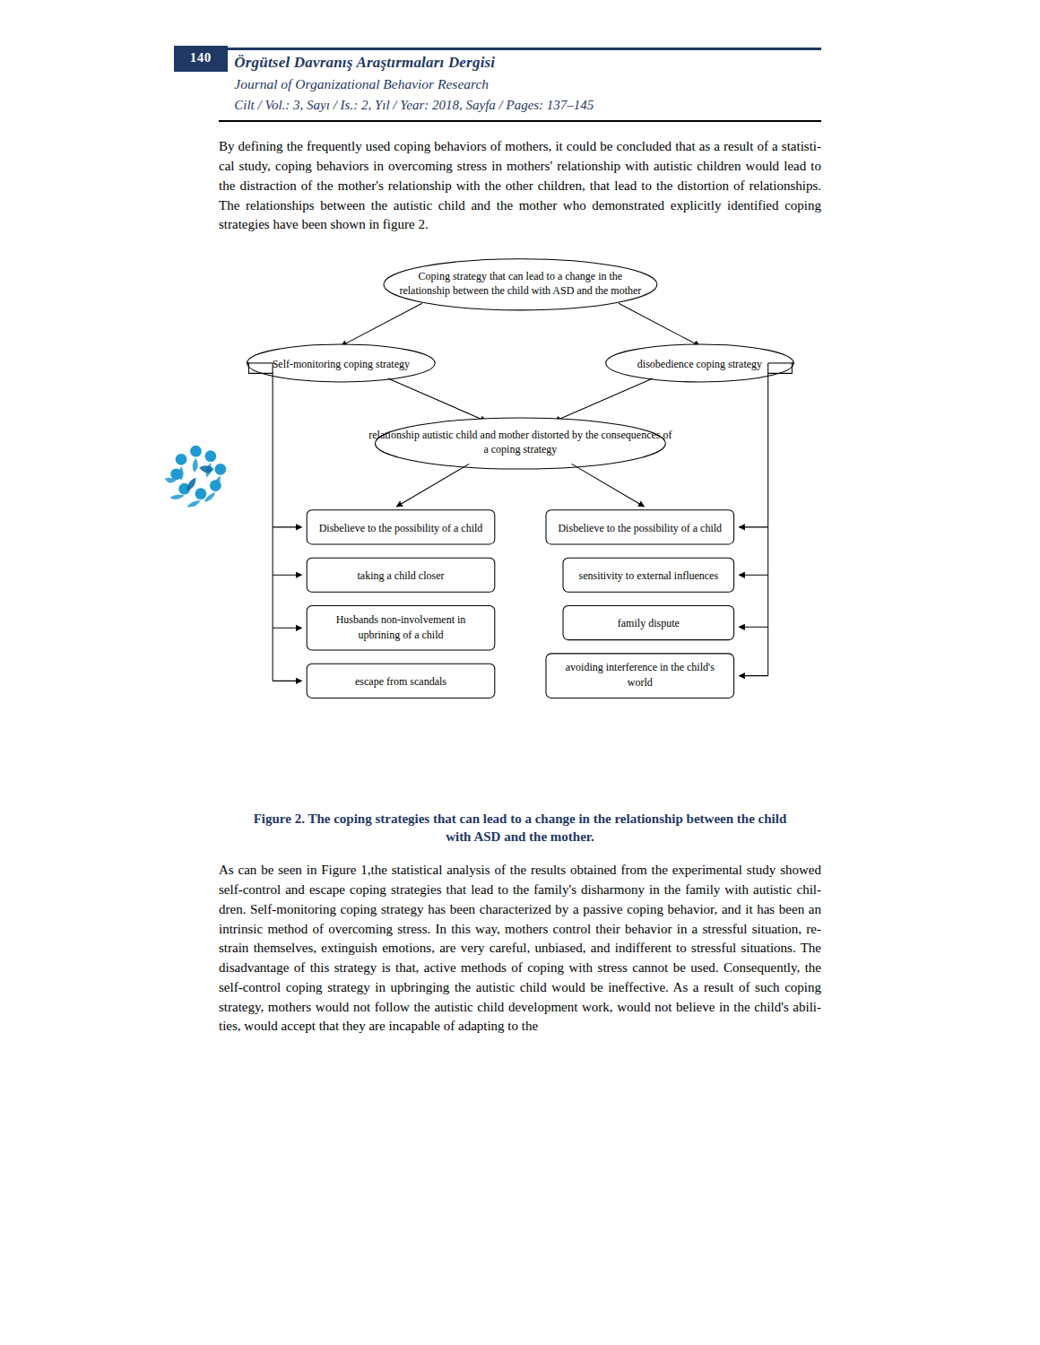140
Örgütsel Davranış Araştırmaları Dergisi
Journal of Organizational Behavior Research
Cilt / Vol.: 3, Sayı / Is.: 2, Yıl / Year: 2018, Sayfa / Pages: 137–145
By defining the frequently used coping behaviors of mothers, it could be concluded that as a result of a statistical study, coping behaviors in overcoming stress in mothers' relationship with autistic children would lead to the distraction of the mother's relationship with the other children, that lead to the distortion of relationships. The relationships between the autistic child and the mother who demonstrated explicitly identified coping strategies have been shown in figure 2.
Coping strategy that can lead to a change in the relationship between the child with ASD and the mother Self-monitoring coping strategy disobedience coping strategy relationship autistic child and mother distorted by the consequences of a coping strategy Disbelieve to the possibility of a child taking a child closer Husbands non-involvement in upbrining of a child escape from scandals Disbelieve to the possibility of a child sensitivity to external influences family dispute avoiding interference in the child's world
Figure 2. The coping strategies that can lead to a change in the relationship between the child with ASD and the mother.
As can be seen in Figure 1,the statistical analysis of the results obtained from the experimental study showed self-control and escape coping strategies that lead to the family's disharmony in the family with autistic children. Self-monitoring coping strategy has been characterized by a passive coping behavior, and it has been an intrinsic method of overcoming stress. In this way, mothers control their behavior in a stressful situation, restrain themselves, extinguish emotions, are very careful, unbiased, and indifferent to stressful situations. The disadvantage of this strategy is that, active methods of coping with stress cannot be used. Consequently, the self-control coping strategy in upbringing the autistic child would be ineffective. As a result of such coping strategy, mothers would not follow the autistic child development work, would not believe in the child's abilities, would accept that they are incapable of adapting to the